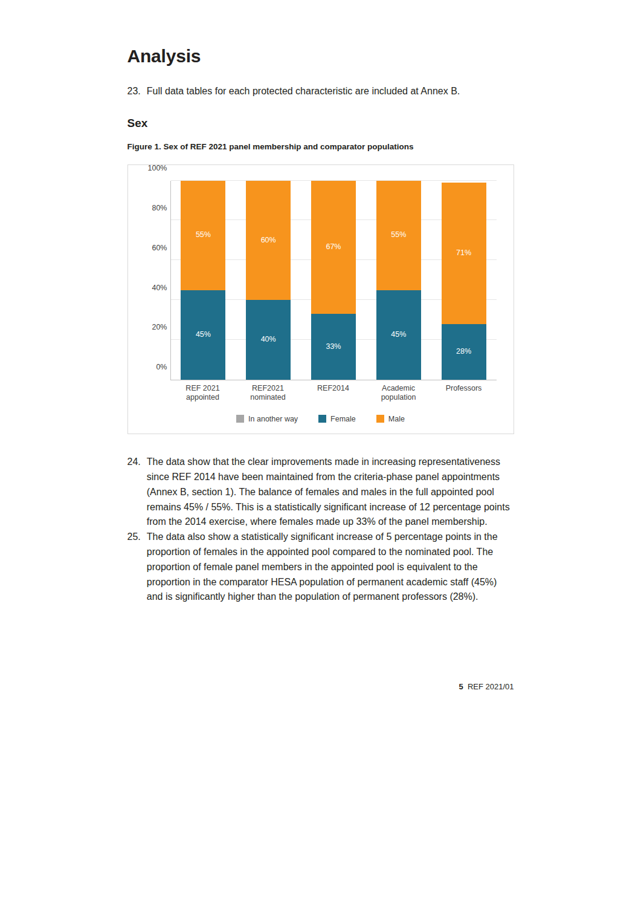Analysis
23. Full data tables for each protected characteristic are included at Annex B.
Sex
Figure 1. Sex of REF 2021 panel membership and comparator populations
100%
80%
60%
40%
20%
0%
55%
45%
60%
40%
67%
33%
55%
45%
71%
28%
REF 2021
appointed
REF2021
nominated
REF2014
Academic
population
Professors
In another way
Female
Male
24. The data show that the clear improvements made in increasing representativeness since REF 2014 have been maintained from the criteria-phase panel appointments (Annex B, section 1). The balance of females and males in the full appointed pool remains 45% / 55%. This is a statistically significant increase of 12 percentage points from the 2014 exercise, where females made up 33% of the panel membership.
25. The data also show a statistically significant increase of 5 percentage points in the proportion of females in the appointed pool compared to the nominated pool. The proportion of female panel members in the appointed pool is equivalent to the proportion in the comparator HESA population of permanent academic staff (45%) and is significantly higher than the population of permanent professors (28%).
5 REF 2021/01